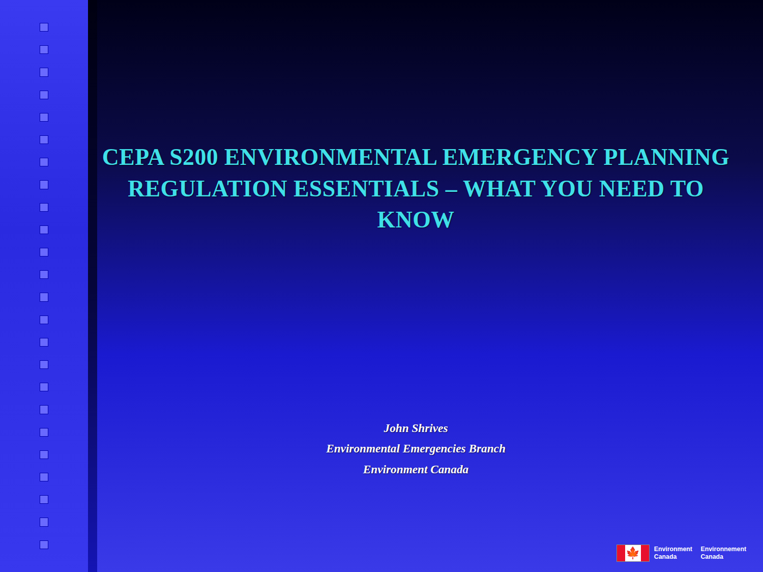CEPA S200 ENVIRONMENTAL EMERGENCY PLANNING REGULATION ESSENTIALS – WHAT YOU NEED TO KNOW
John Shrives
Environmental Emergencies Branch
Environment Canada
🍁
Environment
Canada Environnement
Canada